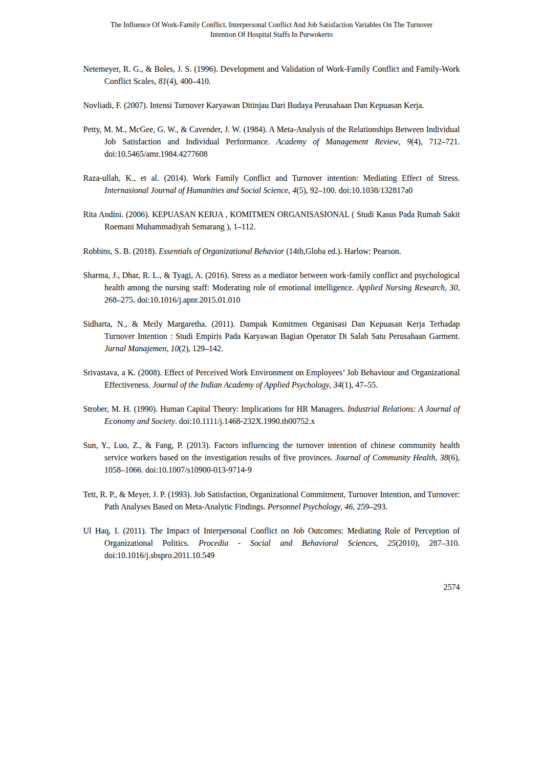The Influence Of Work-Family Conflict, Interpersonal Conflict And Job Satisfaction Variables On The Turnover
Intention Of Hospital Staffs In Purwokerto
Netemeyer, R. G., & Boles, J. S. (1996). Development and Validation of Work-Family Conflict and Family-Work Conflict Scales, 81(4), 400–410.
Novliadi, F. (2007). Intensi Turnover Karyawan Ditinjau Dari Budaya Perusahaan Dan Kepuasan Kerja.
Petty, M. M., McGee, G. W., & Cavender, J. W. (1984). A Meta-Analysis of the Relationships Between Individual Job Satisfaction and Individual Performance. Academy of Management Review, 9(4), 712–721. doi:10.5465/amr.1984.4277608
Raza-ullah, K., et al. (2014). Work Family Conflict and Turnover intention: Mediating Effect of Stress. Internasional Journal of Humanities and Social Science, 4(5), 92–100. doi:10.1038/132817a0
Rita Andini. (2006). KEPUASAN KERJA , KOMITMEN ORGANISASIONAL ( Studi Kasus Pada Rumah Sakit Roemani Muhammadiyah Semarang ), 1–112.
Robbins, S. B. (2018). Essentials of Organizational Behavior (14th,Globa ed.). Harlow: Pearson.
Sharma, J., Dhar, R. L., & Tyagi, A. (2016). Stress as a mediator between work-family conflict and psychological health among the nursing staff: Moderating role of emotional intelligence. Applied Nursing Research, 30, 268–275. doi:10.1016/j.apnr.2015.01.010
Sidharta, N., & Meily Margaretha. (2011). Dampak Komitmen Organisasi Dan Kepuasan Kerja Terhadap Turnover Intention : Studi Empiris Pada Karyawan Bagian Operator Di Salah Satu Perusahaan Garment. Jurnal Manajemen, 10(2), 129–142.
Srivastava, a K. (2008). Effect of Perceived Work Environment on Employees’ Job Behaviour and Organizational Effectiveness. Journal of the Indian Academy of Applied Psychology, 34(1), 47–55.
Strober, M. H. (1990). Human Capital Theory: Implications for HR Managers. Industrial Relations: A Journal of Economy and Society. doi:10.1111/j.1468-232X.1990.tb00752.x
Sun, Y., Luo, Z., & Fang, P. (2013). Factors influencing the turnover intention of chinese community health service workers based on the investigation results of five provinces. Journal of Community Health, 38(6), 1058–1066. doi:10.1007/s10900-013-9714-9
Tett, R. P., & Meyer, J. P. (1993). Job Satisfaction, Organizational Commitment, Turnover Intention, and Turnover: Path Analyses Based on Meta-Analytic Findings. Personnel Psychology, 46, 259–293.
Ul Haq, I. (2011). The Impact of Interpersonal Conflict on Job Outcomes: Mediating Role of Perception of Organizational Politics. Procedia - Social and Behavioral Sciences, 25(2010), 287–310. doi:10.1016/j.sbspro.2011.10.549
2574